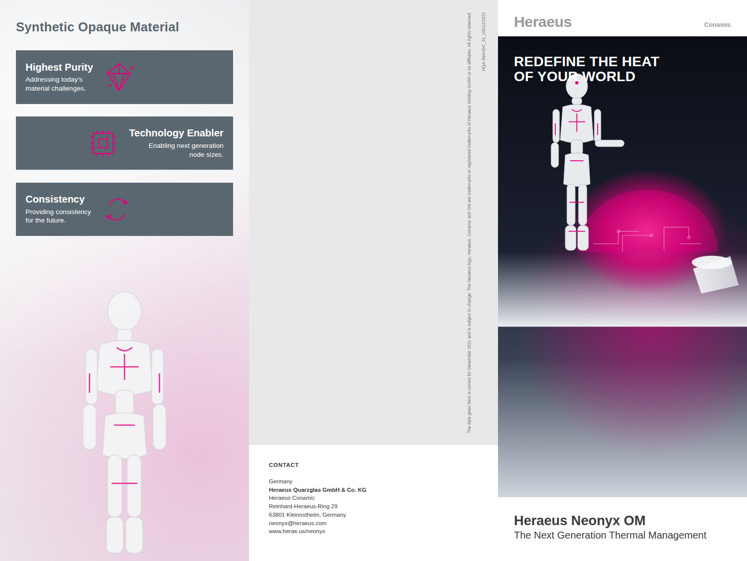Synthetic Opaque Material
Highest Purity
Addressing today's
material challenges.
Technology Enabler
Enabling next generation
node sizes.
Consistency
Providing consistency
for the future.
The data given here is correct for December 2021 and is subject to change. The Heraeus logo, Heraeus, Conamic and OM are trademarks or registered trademarks of Heraeus Holding GmbH or its affiliates. All rights reserved.
HQA-SemiOC_31_US/12/2021
CONTACT
Germany
Heraeus Quarzglas GmbH & Co. KG
Heraeus Conamic
Reinhard-Heraeus-Ring 29
63801 Kleinostheim, Germany
neonyx@heraeus.com
www.herae.us/neonyx
Heraeus Conamic
Redefine the heat
of your world
Heraeus Neonyx OM
The Next Generation Thermal Management